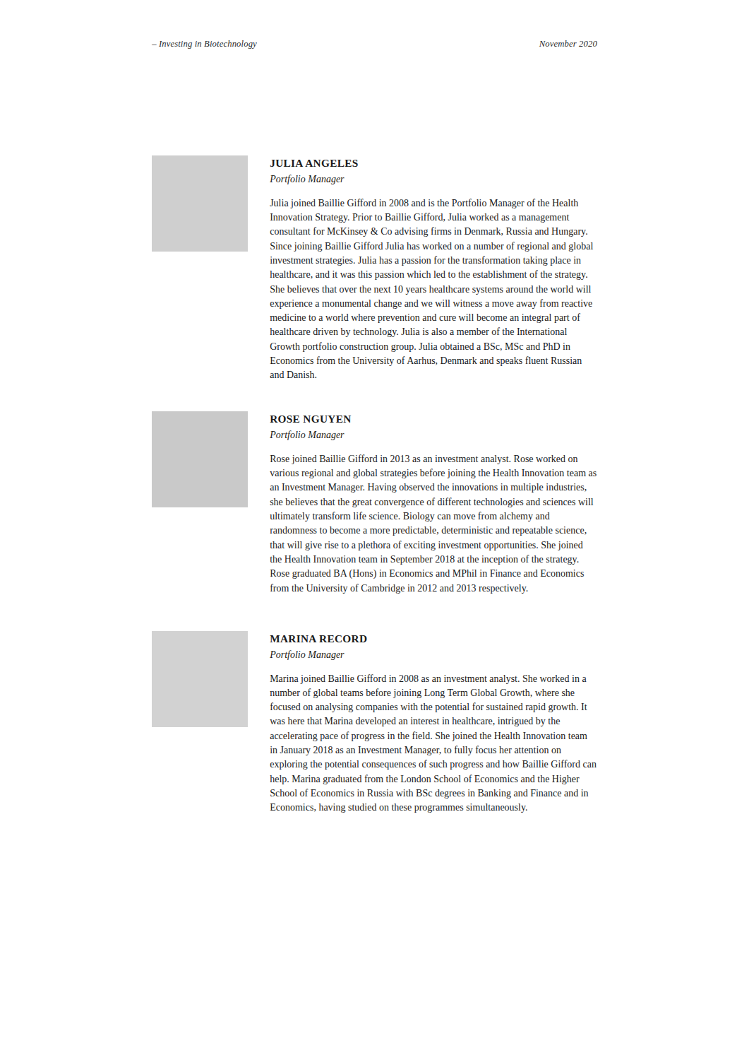– Investing in Biotechnology
November 2020
JULIA ANGELES
Portfolio Manager
Julia joined Baillie Gifford in 2008 and is the Portfolio Manager of the Health Innovation Strategy. Prior to Baillie Gifford, Julia worked as a management consultant for McKinsey & Co advising firms in Denmark, Russia and Hungary. Since joining Baillie Gifford Julia has worked on a number of regional and global investment strategies. Julia has a passion for the transformation taking place in healthcare, and it was this passion which led to the establishment of the strategy. She believes that over the next 10 years healthcare systems around the world will experience a monumental change and we will witness a move away from reactive medicine to a world where prevention and cure will become an integral part of healthcare driven by technology. Julia is also a member of the International Growth portfolio construction group. Julia obtained a BSc, MSc and PhD in Economics from the University of Aarhus, Denmark and speaks fluent Russian and Danish.
ROSE NGUYEN
Portfolio Manager
Rose joined Baillie Gifford in 2013 as an investment analyst. Rose worked on various regional and global strategies before joining the Health Innovation team as an Investment Manager. Having observed the innovations in multiple industries, she believes that the great convergence of different technologies and sciences will ultimately transform life science. Biology can move from alchemy and randomness to become a more predictable, deterministic and repeatable science, that will give rise to a plethora of exciting investment opportunities. She joined the Health Innovation team in September 2018 at the inception of the strategy. Rose graduated BA (Hons) in Economics and MPhil in Finance and Economics from the University of Cambridge in 2012 and 2013 respectively.
MARINA RECORD
Portfolio Manager
Marina joined Baillie Gifford in 2008 as an investment analyst. She worked in a number of global teams before joining Long Term Global Growth, where she focused on analysing companies with the potential for sustained rapid growth. It was here that Marina developed an interest in healthcare, intrigued by the accelerating pace of progress in the field. She joined the Health Innovation team in January 2018 as an Investment Manager, to fully focus her attention on exploring the potential consequences of such progress and how Baillie Gifford can help. Marina graduated from the London School of Economics and the Higher School of Economics in Russia with BSc degrees in Banking and Finance and in Economics, having studied on these programmes simultaneously.